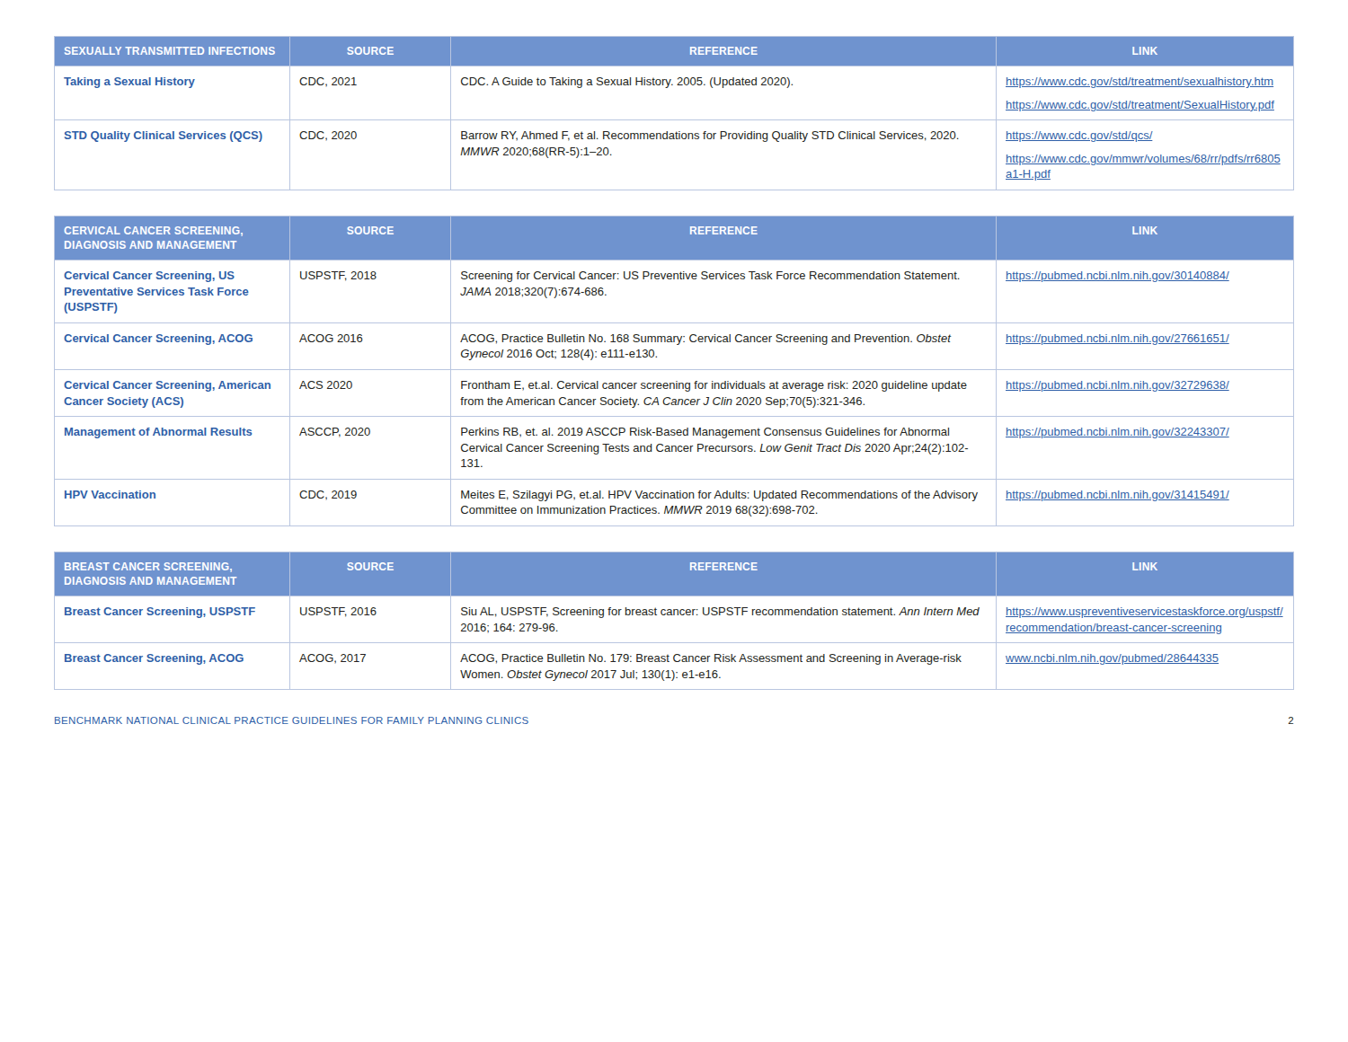| Sexually Transmitted Infections | Source | Reference | Link |
| --- | --- | --- | --- |
| Taking a Sexual History | CDC, 2021 | CDC. A Guide to Taking a Sexual History. 2005. (Updated 2020). | https://www.cdc.gov/std/treatment/sexualhistory.htm https://www.cdc.gov/std/treatment/SexualHistory.pdf |
| STD Quality Clinical Services (QCS) | CDC, 2020 | Barrow RY, Ahmed F, et al. Recommendations for Providing Quality STD Clinical Services, 2020. MMWR 2020;68(RR-5):1–20. | https://www.cdc.gov/std/qcs/ https://www.cdc.gov/mmwr/volumes/68/rr/pdfs/rr6805a1-H.pdf |
| Cervical Cancer Screening, Diagnosis and Management | Source | Reference | Link |
| --- | --- | --- | --- |
| Cervical Cancer Screening, US Preventative Services Task Force (USPSTF) | USPSTF, 2018 | Screening for Cervical Cancer: US Preventive Services Task Force Recommendation Statement. JAMA 2018;320(7):674-686. | https://pubmed.ncbi.nlm.nih.gov/30140884/ |
| Cervical Cancer Screening, ACOG | ACOG 2016 | ACOG, Practice Bulletin No. 168 Summary: Cervical Cancer Screening and Prevention. Obstet Gynecol 2016 Oct; 128(4): e111-e130. | https://pubmed.ncbi.nlm.nih.gov/27661651/ |
| Cervical Cancer Screening, American Cancer Society (ACS) | ACS 2020 | Frontham E, et.al. Cervical cancer screening for individuals at average risk: 2020 guideline update from the American Cancer Society. CA Cancer J Clin 2020 Sep;70(5):321-346. | https://pubmed.ncbi.nlm.nih.gov/32729638/ |
| Management of Abnormal Results | ASCCP, 2020 | Perkins RB, et. al. 2019 ASCCP Risk-Based Management Consensus Guidelines for Abnormal Cervical Cancer Screening Tests and Cancer Precursors. Low Genit Tract Dis 2020 Apr;24(2):102-131. | https://pubmed.ncbi.nlm.nih.gov/32243307/ |
| HPV Vaccination | CDC, 2019 | Meites E, Szilagyi PG, et.al. HPV Vaccination for Adults: Updated Recommendations of the Advisory Committee on Immunization Practices. MMWR 2019 68(32):698-702. | https://pubmed.ncbi.nlm.nih.gov/31415491/ |
| Breast Cancer Screening, Diagnosis and Management | Source | Reference | Link |
| --- | --- | --- | --- |
| Breast Cancer Screening, USPSTF | USPSTF, 2016 | Siu AL, USPSTF, Screening for breast cancer: USPSTF recommendation statement. Ann Intern Med 2016; 164: 279-96. | https://www.uspreventiveservicestaskforce.org/uspstf/recommendation/breast-cancer-screening |
| Breast Cancer Screening, ACOG | ACOG, 2017 | ACOG, Practice Bulletin No. 179: Breast Cancer Risk Assessment and Screening in Average-risk Women. Obstet Gynecol 2017 Jul; 130(1): e1-e16. | www.ncbi.nlm.nih.gov/pubmed/28644335 |
Benchmark National Clinical Practice Guidelines for Family Planning Clinics 2